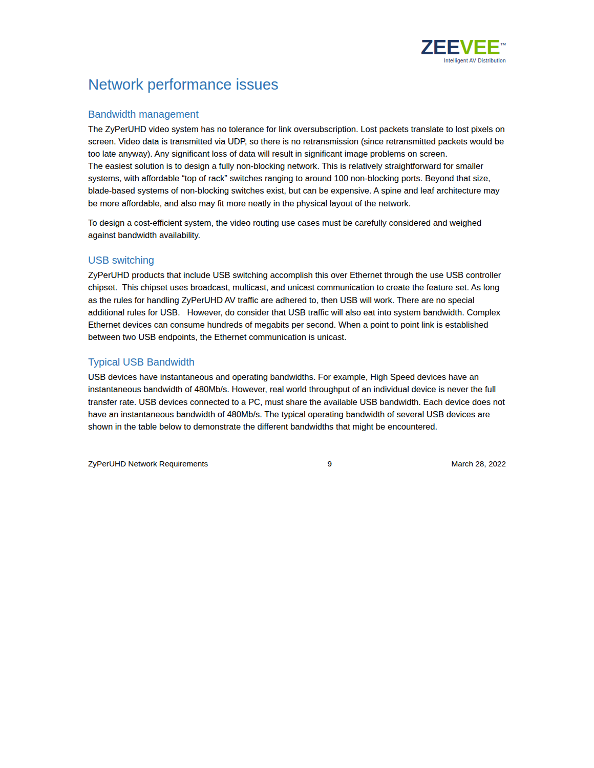ZEE VEE™
Intelligent AV Distribution
Network performance issues
Bandwidth management
The ZyPerUHD video system has no tolerance for link oversubscription. Lost packets translate to lost pixels on screen. Video data is transmitted via UDP, so there is no retransmission (since retransmitted packets would be too late anyway). Any significant loss of data will result in significant image problems on screen.
The easiest solution is to design a fully non-blocking network. This is relatively straightforward for smaller systems, with affordable “top of rack” switches ranging to around 100 non-blocking ports. Beyond that size, blade-based systems of non-blocking switches exist, but can be expensive. A spine and leaf architecture may be more affordable, and also may fit more neatly in the physical layout of the network.
To design a cost-efficient system, the video routing use cases must be carefully considered and weighed against bandwidth availability.
USB switching
ZyPerUHD products that include USB switching accomplish this over Ethernet through the use USB controller chipset. This chipset uses broadcast, multicast, and unicast communication to create the feature set. As long as the rules for handling ZyPerUHD AV traffic are adhered to, then USB will work. There are no special additional rules for USB. However, do consider that USB traffic will also eat into system bandwidth. Complex Ethernet devices can consume hundreds of megabits per second. When a point to point link is established between two USB endpoints, the Ethernet communication is unicast.
Typical USB Bandwidth
USB devices have instantaneous and operating bandwidths. For example, High Speed devices have an instantaneous bandwidth of 480Mb/s. However, real world throughput of an individual device is never the full transfer rate. USB devices connected to a PC, must share the available USB bandwidth. Each device does not have an instantaneous bandwidth of 480Mb/s. The typical operating bandwidth of several USB devices are shown in the table below to demonstrate the different bandwidths that might be encountered.
ZyPerUHD Network Requirements
9
March 28, 2022